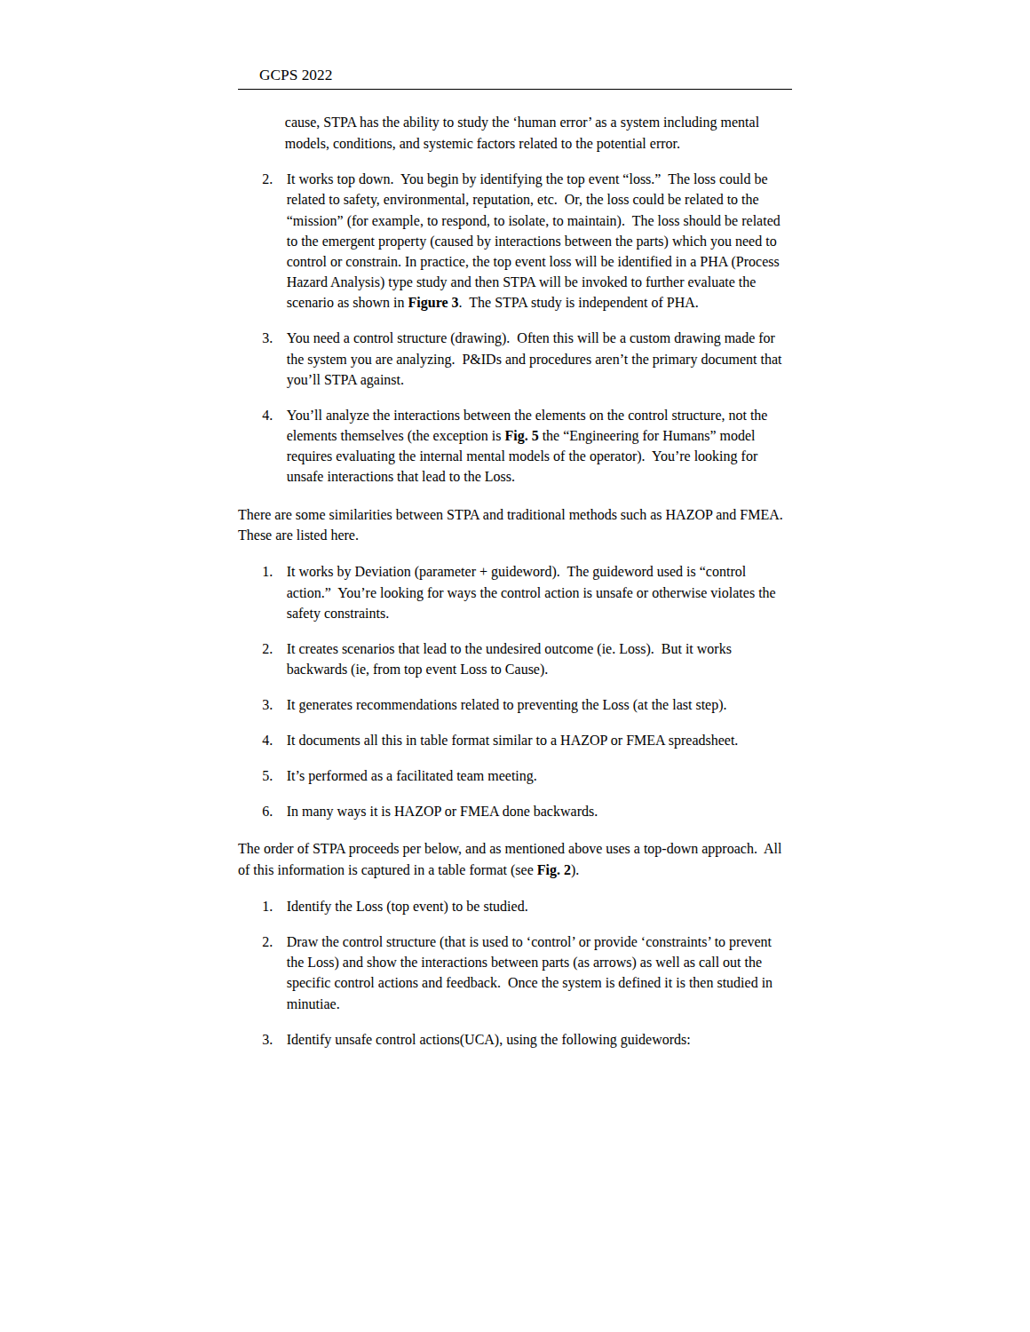GCPS 2022
cause, STPA has the ability to study the ‘human error’ as a system including mental models, conditions, and systemic factors related to the potential error.
It works top down. You begin by identifying the top event “loss.” The loss could be related to safety, environmental, reputation, etc. Or, the loss could be related to the “mission” (for example, to respond, to isolate, to maintain). The loss should be related to the emergent property (caused by interactions between the parts) which you need to control or constrain. In practice, the top event loss will be identified in a PHA (Process Hazard Analysis) type study and then STPA will be invoked to further evaluate the scenario as shown in Figure 3. The STPA study is independent of PHA.
You need a control structure (drawing). Often this will be a custom drawing made for the system you are analyzing. P&IDs and procedures aren’t the primary document that you’ll STPA against.
You’ll analyze the interactions between the elements on the control structure, not the elements themselves (the exception is Fig. 5 the “Engineering for Humans” model requires evaluating the internal mental models of the operator). You’re looking for unsafe interactions that lead to the Loss.
There are some similarities between STPA and traditional methods such as HAZOP and FMEA. These are listed here.
It works by Deviation (parameter + guideword). The guideword used is “control action.” You’re looking for ways the control action is unsafe or otherwise violates the safety constraints.
It creates scenarios that lead to the undesired outcome (ie. Loss). But it works backwards (ie, from top event Loss to Cause).
It generates recommendations related to preventing the Loss (at the last step).
It documents all this in table format similar to a HAZOP or FMEA spreadsheet.
It’s performed as a facilitated team meeting.
In many ways it is HAZOP or FMEA done backwards.
The order of STPA proceeds per below, and as mentioned above uses a top-down approach. All of this information is captured in a table format (see Fig. 2).
Identify the Loss (top event) to be studied.
Draw the control structure (that is used to ‘control’ or provide ‘constraints’ to prevent the Loss) and show the interactions between parts (as arrows) as well as call out the specific control actions and feedback. Once the system is defined it is then studied in minutiae.
Identify unsafe control actions(UCA), using the following guidewords: